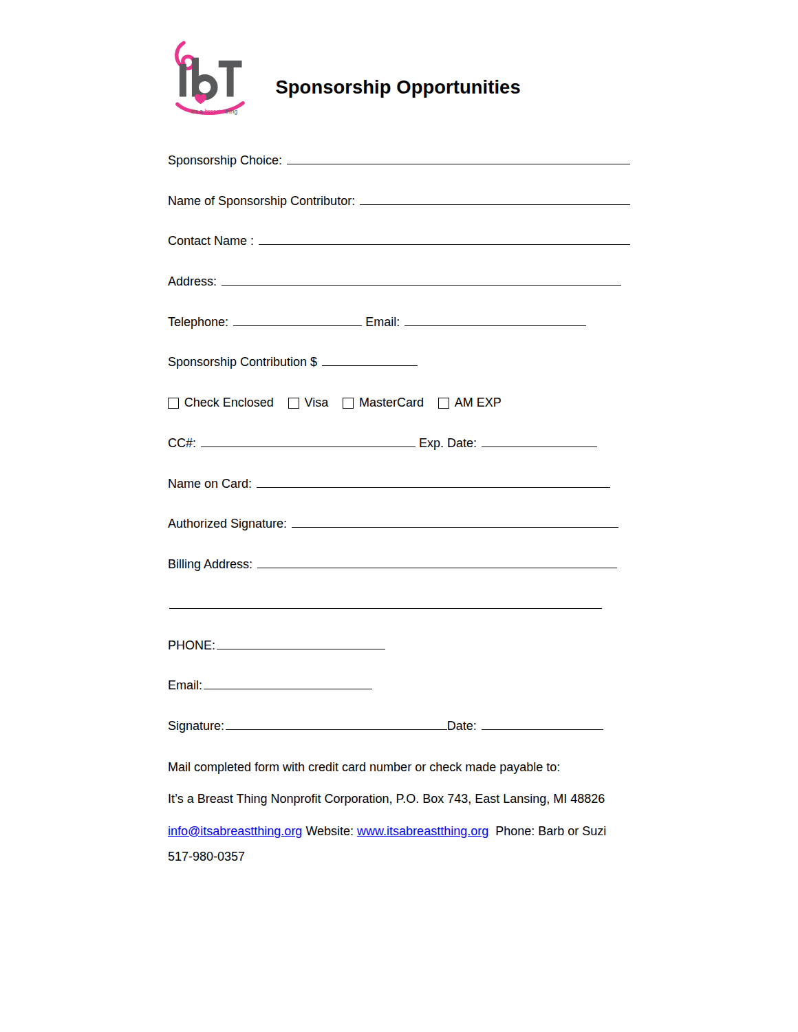it's a breast thing
Sponsorship Opportunities
Sponsorship Choice:
Name of Sponsorship Contributor:
Contact Name :
Address:
Telephone: Email:
Sponsorship Contribution $
Check Enclosed Visa MasterCard AM EXP
CC#: Exp. Date:
Name on Card:
Authorized Signature:
Billing Address:
PHONE:
Email:
Signature: Date:
Mail completed form with credit card number or check made payable to:
It’s a Breast Thing Nonprofit Corporation, P.O. Box 743, East Lansing, MI 48826
info@itsabreastthing.org Website: www.itsabreastthing.org Phone: Barb or Suzi 517-980-0357